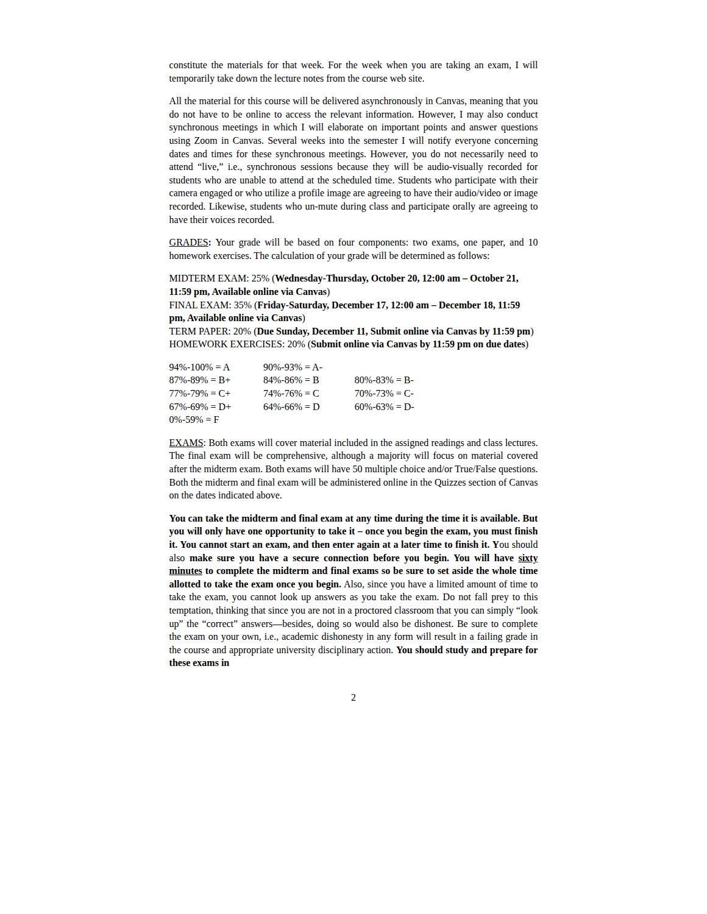constitute the materials for that week. For the week when you are taking an exam, I will temporarily take down the lecture notes from the course web site.
All the material for this course will be delivered asynchronously in Canvas, meaning that you do not have to be online to access the relevant information. However, I may also conduct synchronous meetings in which I will elaborate on important points and answer questions using Zoom in Canvas. Several weeks into the semester I will notify everyone concerning dates and times for these synchronous meetings. However, you do not necessarily need to attend “live,” i.e., synchronous sessions because they will be audio-visually recorded for students who are unable to attend at the scheduled time. Students who participate with their camera engaged or who utilize a profile image are agreeing to have their audio/video or image recorded. Likewise, students who un-mute during class and participate orally are agreeing to have their voices recorded.
GRADES: Your grade will be based on four components: two exams, one paper, and 10 homework exercises. The calculation of your grade will be determined as follows:
MIDTERM EXAM: 25% (Wednesday-Thursday, October 20, 12:00 am – October 21, 11:59 pm, Available online via Canvas)
FINAL EXAM: 35% (Friday-Saturday, December 17, 12:00 am – December 18, 11:59 pm, Available online via Canvas)
TERM PAPER: 20% (Due Sunday, December 11, Submit online via Canvas by 11:59 pm)
HOMEWORK EXERCISES: 20% (Submit online via Canvas by 11:59 pm on due dates)
| 94%-100% = A | 90%-93% = A- | |
| 87%-89% = B+ | 84%-86% = B | 80%-83% = B- |
| 77%-79% = C+ | 74%-76% = C | 70%-73% = C- |
| 67%-69% = D+ | 64%-66% = D | 60%-63% = D- |
| 0%-59% = F | | |
EXAMS: Both exams will cover material included in the assigned readings and class lectures. The final exam will be comprehensive, although a majority will focus on material covered after the midterm exam. Both exams will have 50 multiple choice and/or True/False questions. Both the midterm and final exam will be administered online in the Quizzes section of Canvas on the dates indicated above.
You can take the midterm and final exam at any time during the time it is available. But you will only have one opportunity to take it – once you begin the exam, you must finish it. You cannot start an exam, and then enter again at a later time to finish it. You should also make sure you have a secure connection before you begin. You will have sixty minutes to complete the midterm and final exams so be sure to set aside the whole time allotted to take the exam once you begin. Also, since you have a limited amount of time to take the exam, you cannot look up answers as you take the exam. Do not fall prey to this temptation, thinking that since you are not in a proctored classroom that you can simply “look up” the “correct” answers—besides, doing so would also be dishonest. Be sure to complete the exam on your own, i.e., academic dishonesty in any form will result in a failing grade in the course and appropriate university disciplinary action. You should study and prepare for these exams in
2